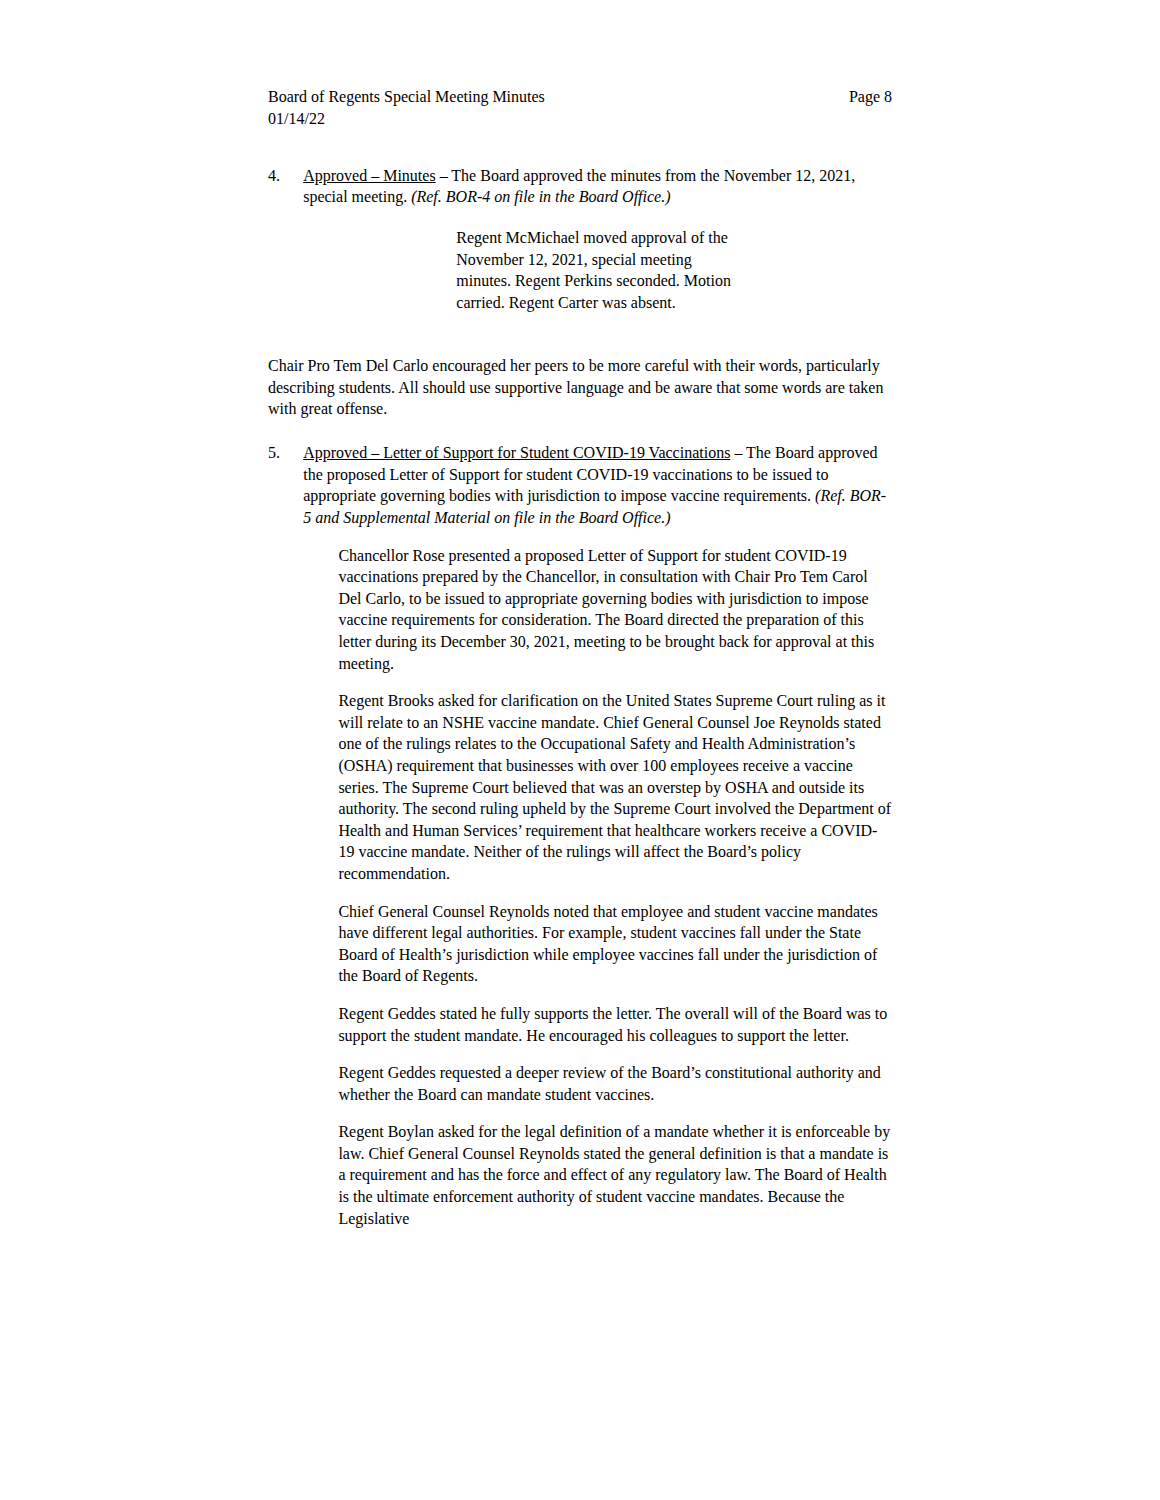Board of Regents Special Meeting Minutes
01/14/22
Page 8
4.
Approved – Minutes – The Board approved the minutes from the November 12, 2021, special meeting. (Ref. BOR-4 on file in the Board Office.)
Regent McMichael moved approval of the November 12, 2021, special meeting minutes. Regent Perkins seconded. Motion carried. Regent Carter was absent.
Chair Pro Tem Del Carlo encouraged her peers to be more careful with their words, particularly describing students. All should use supportive language and be aware that some words are taken with great offense.
5.
Approved – Letter of Support for Student COVID-19 Vaccinations – The Board approved the proposed Letter of Support for student COVID-19 vaccinations to be issued to appropriate governing bodies with jurisdiction to impose vaccine requirements. (Ref. BOR-5 and Supplemental Material on file in the Board Office.)
Chancellor Rose presented a proposed Letter of Support for student COVID-19 vaccinations prepared by the Chancellor, in consultation with Chair Pro Tem Carol Del Carlo, to be issued to appropriate governing bodies with jurisdiction to impose vaccine requirements for consideration. The Board directed the preparation of this letter during its December 30, 2021, meeting to be brought back for approval at this meeting.
Regent Brooks asked for clarification on the United States Supreme Court ruling as it will relate to an NSHE vaccine mandate. Chief General Counsel Joe Reynolds stated one of the rulings relates to the Occupational Safety and Health Administration’s (OSHA) requirement that businesses with over 100 employees receive a vaccine series. The Supreme Court believed that was an overstep by OSHA and outside its authority. The second ruling upheld by the Supreme Court involved the Department of Health and Human Services’ requirement that healthcare workers receive a COVID-19 vaccine mandate. Neither of the rulings will affect the Board’s policy recommendation.
Chief General Counsel Reynolds noted that employee and student vaccine mandates have different legal authorities. For example, student vaccines fall under the State Board of Health’s jurisdiction while employee vaccines fall under the jurisdiction of the Board of Regents.
Regent Geddes stated he fully supports the letter. The overall will of the Board was to support the student mandate. He encouraged his colleagues to support the letter.
Regent Geddes requested a deeper review of the Board’s constitutional authority and whether the Board can mandate student vaccines.
Regent Boylan asked for the legal definition of a mandate whether it is enforceable by law. Chief General Counsel Reynolds stated the general definition is that a mandate is a requirement and has the force and effect of any regulatory law. The Board of Health is the ultimate enforcement authority of student vaccine mandates. Because the Legislative